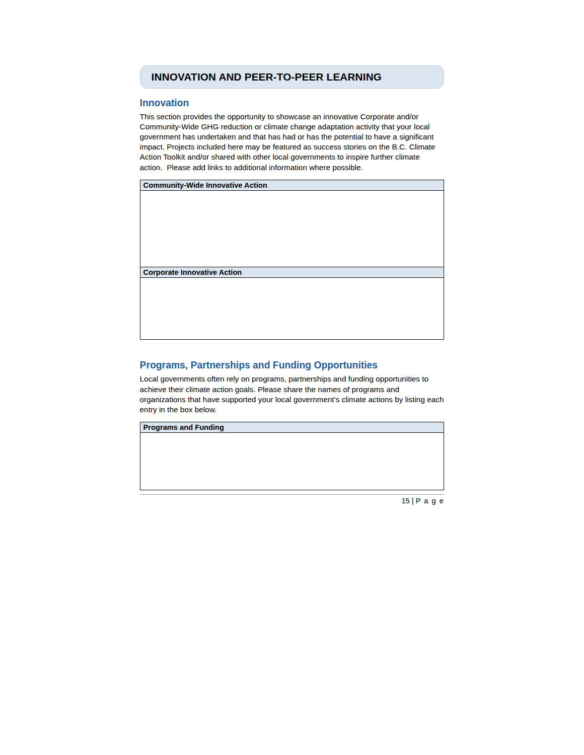INNOVATION AND PEER-TO-PEER LEARNING
Innovation
This section provides the opportunity to showcase an innovative Corporate and/or Community-Wide GHG reduction or climate change adaptation activity that your local government has undertaken and that has had or has the potential to have a significant impact. Projects included here may be featured as success stories on the B.C. Climate Action Toolkit and/or shared with other local governments to inspire further climate action. Please add links to additional information where possible.
| Community-Wide Innovative Action |
| --- |
| Corporate Innovative Action |
Programs, Partnerships and Funding Opportunities
Local governments often rely on programs, partnerships and funding opportunities to achieve their climate action goals. Please share the names of programs and organizations that have supported your local government’s climate actions by listing each entry in the box below.
| Programs and Funding |
| --- |
15 | P a g e